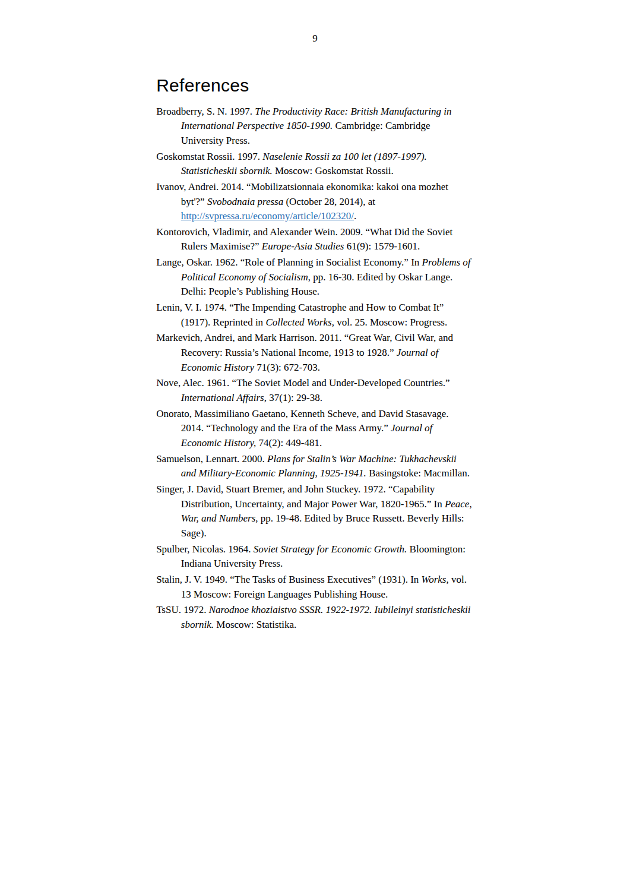9
References
Broadberry, S. N. 1997. The Productivity Race: British Manufacturing in International Perspective 1850-1990. Cambridge: Cambridge University Press.
Goskomstat Rossii. 1997. Naselenie Rossii za 100 let (1897-1997). Statisticheskii sbornik. Moscow: Goskomstat Rossii.
Ivanov, Andrei. 2014. “Mobilizatsionnaia ekonomika: kakoi ona mozhet byt'?” Svobodnaia pressa (October 28, 2014), at http://svpressa.ru/economy/article/102320/.
Kontorovich, Vladimir, and Alexander Wein. 2009. “What Did the Soviet Rulers Maximise?” Europe-Asia Studies 61(9): 1579-1601.
Lange, Oskar. 1962. “Role of Planning in Socialist Economy.” In Problems of Political Economy of Socialism, pp. 16-30. Edited by Oskar Lange. Delhi: People’s Publishing House.
Lenin, V. I. 1974. “The Impending Catastrophe and How to Combat It” (1917). Reprinted in Collected Works, vol. 25. Moscow: Progress.
Markevich, Andrei, and Mark Harrison. 2011. “Great War, Civil War, and Recovery: Russia’s National Income, 1913 to 1928.” Journal of Economic History 71(3): 672-703.
Nove, Alec. 1961. “The Soviet Model and Under-Developed Countries.” International Affairs, 37(1): 29-38.
Onorato, Massimiliano Gaetano, Kenneth Scheve, and David Stasavage. 2014. “Technology and the Era of the Mass Army.” Journal of Economic History, 74(2): 449-481.
Samuelson, Lennart. 2000. Plans for Stalin’s War Machine: Tukhachevskii and Military-Economic Planning, 1925-1941. Basingstoke: Macmillan.
Singer, J. David, Stuart Bremer, and John Stuckey. 1972. “Capability Distribution, Uncertainty, and Major Power War, 1820-1965.” In Peace, War, and Numbers, pp. 19-48. Edited by Bruce Russett. Beverly Hills: Sage).
Spulber, Nicolas. 1964. Soviet Strategy for Economic Growth. Bloomington: Indiana University Press.
Stalin, J. V. 1949. “The Tasks of Business Executives” (1931). In Works, vol. 13 Moscow: Foreign Languages Publishing House.
TsSU. 1972. Narodnoe khoziaistvo SSSR. 1922-1972. Iubileinyi statisticheskii sbornik. Moscow: Statistika.